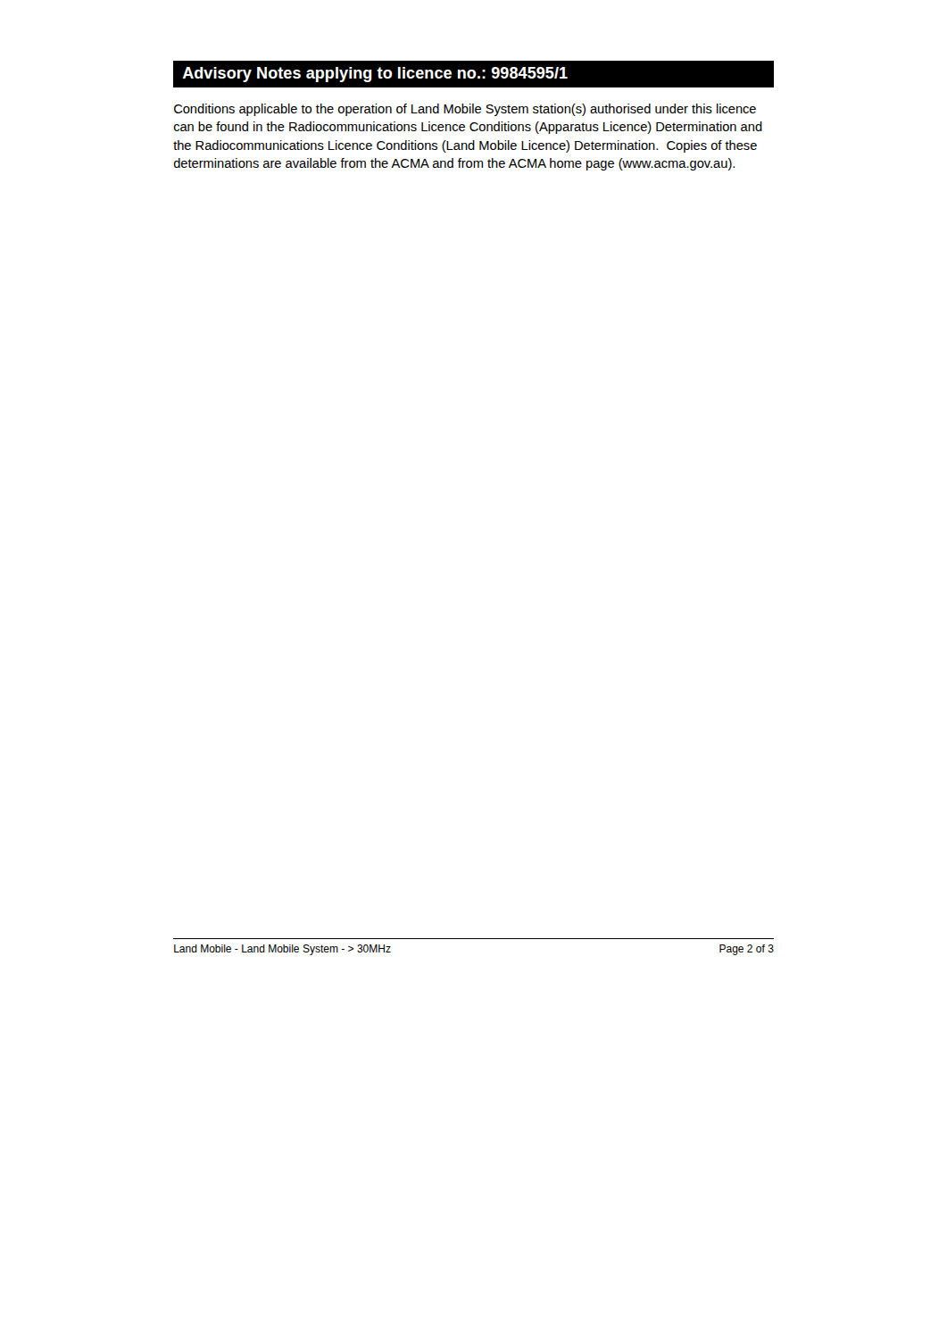Advisory Notes applying to licence no.: 9984595/1
Conditions applicable to the operation of Land Mobile System station(s) authorised under this licence can be found in the Radiocommunications Licence Conditions (Apparatus Licence) Determination and the Radiocommunications Licence Conditions (Land Mobile Licence) Determination. Copies of these determinations are available from the ACMA and from the ACMA home page (www.acma.gov.au).
Land Mobile - Land Mobile System - > 30MHz Page 2 of 3